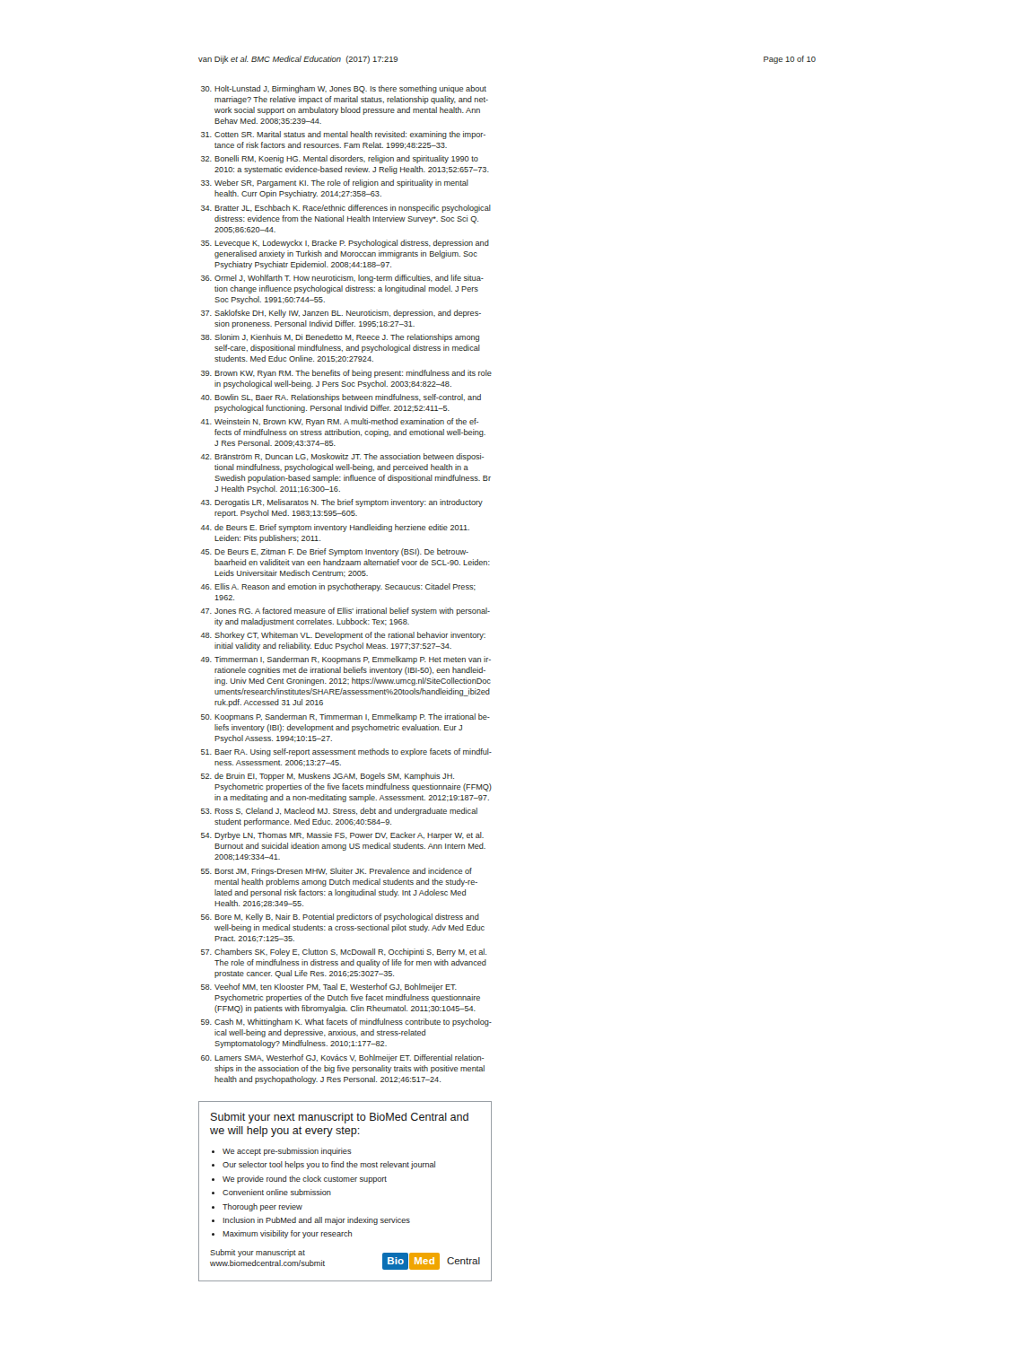van Dijk et al. BMC Medical Education (2017) 17:219
Page 10 of 10
Holt-Lunstad J, Birmingham W, Jones BQ. Is there something unique about marriage? The relative impact of marital status, relationship quality, and network social support on ambulatory blood pressure and mental health. Ann Behav Med. 2008;35:239–44.
Cotten SR. Marital status and mental health revisited: examining the importance of risk factors and resources. Fam Relat. 1999;48:225–33.
Bonelli RM, Koenig HG. Mental disorders, religion and spirituality 1990 to 2010: a systematic evidence-based review. J Relig Health. 2013;52:657–73.
Weber SR, Pargament KI. The role of religion and spirituality in mental health. Curr Opin Psychiatry. 2014;27:358–63.
Bratter JL, Eschbach K. Race/ethnic differences in nonspecific psychological distress: evidence from the National Health Interview Survey*. Soc Sci Q. 2005;86:620–44.
Levecque K, Lodewyckx I, Bracke P. Psychological distress, depression and generalised anxiety in Turkish and Moroccan immigrants in Belgium. Soc Psychiatry Psychiatr Epidemiol. 2008;44:188–97.
Ormel J, Wohlfarth T. How neuroticism, long-term difficulties, and life situation change influence psychological distress: a longitudinal model. J Pers Soc Psychol. 1991;60:744–55.
Saklofske DH, Kelly IW, Janzen BL. Neuroticism, depression, and depression proneness. Personal Individ Differ. 1995;18:27–31.
Slonim J, Kienhuis M, Di Benedetto M, Reece J. The relationships among self-care, dispositional mindfulness, and psychological distress in medical students. Med Educ Online. 2015;20:27924.
Brown KW, Ryan RM. The benefits of being present: mindfulness and its role in psychological well-being. J Pers Soc Psychol. 2003;84:822–48.
Bowlin SL, Baer RA. Relationships between mindfulness, self-control, and psychological functioning. Personal Individ Differ. 2012;52:411–5.
Weinstein N, Brown KW, Ryan RM. A multi-method examination of the effects of mindfulness on stress attribution, coping, and emotional well-being. J Res Personal. 2009;43:374–85.
Bränström R, Duncan LG, Moskowitz JT. The association between dispositional mindfulness, psychological well-being, and perceived health in a Swedish population-based sample: influence of dispositional mindfulness. Br J Health Psychol. 2011;16:300–16.
Derogatis LR, Melisaratos N. The brief symptom inventory: an introductory report. Psychol Med. 1983;13:595–605.
de Beurs E. Brief symptom inventory Handleiding herziene editie 2011. Leiden: Pits publishers; 2011.
De Beurs E, Zitman F. De Brief Symptom Inventory (BSI). De betrouwbaarheid en validiteit van een handzaam alternatief voor de SCL-90. Leiden: Leids Universitair Medisch Centrum; 2005.
Ellis A. Reason and emotion in psychotherapy. Secaucus: Citadel Press; 1962.
Jones RG. A factored measure of Ellis' irrational belief system with personality and maladjustment correlates. Lubbock: Tex; 1968.
Shorkey CT, Whiteman VL. Development of the rational behavior inventory: initial validity and reliability. Educ Psychol Meas. 1977;37:527–34.
Timmerman I, Sanderman R, Koopmans P, Emmelkamp P. Het meten van irrationele cognities met de irrational beliefs inventory (IBI-50), een handleiding. Univ Med Cent Groningen. 2012; https://www.umcg.nl/SiteCollectionDocuments/research/institutes/SHARE/assessment%20tools/handleiding_ibi2edruk.pdf. Accessed 31 Jul 2016
Koopmans P, Sanderman R, Timmerman I, Emmelkamp P. The irrational beliefs inventory (IBI): development and psychometric evaluation. Eur J Psychol Assess. 1994;10:15–27.
Baer RA. Using self-report assessment methods to explore facets of mindfulness. Assessment. 2006;13:27–45.
de Bruin EI, Topper M, Muskens JGAM, Bogels SM, Kamphuis JH. Psychometric properties of the five facets mindfulness questionnaire (FFMQ) in a meditating and a non-meditating sample. Assessment. 2012;19:187–97.
Ross S, Cleland J, Macleod MJ. Stress, debt and undergraduate medical student performance. Med Educ. 2006;40:584–9.
Dyrbye LN, Thomas MR, Massie FS, Power DV, Eacker A, Harper W, et al. Burnout and suicidal ideation among US medical students. Ann Intern Med. 2008;149:334–41.
Borst JM, Frings-Dresen MHW, Sluiter JK. Prevalence and incidence of mental health problems among Dutch medical students and the study-related and personal risk factors: a longitudinal study. Int J Adolesc Med Health. 2016;28:349–55.
Bore M, Kelly B, Nair B. Potential predictors of psychological distress and well-being in medical students: a cross-sectional pilot study. Adv Med Educ Pract. 2016;7:125–35.
Chambers SK, Foley E, Clutton S, McDowall R, Occhipinti S, Berry M, et al. The role of mindfulness in distress and quality of life for men with advanced prostate cancer. Qual Life Res. 2016;25:3027–35.
Veehof MM, ten Klooster PM, Taal E, Westerhof GJ, Bohlmeijer ET. Psychometric properties of the Dutch five facet mindfulness questionnaire (FFMQ) in patients with fibromyalgia. Clin Rheumatol. 2011;30:1045–54.
Cash M, Whittingham K. What facets of mindfulness contribute to psychological well-being and depressive, anxious, and stress-related Symptomatology? Mindfulness. 2010;1:177–82.
Lamers SMA, Westerhof GJ, Kovács V, Bohlmeijer ET. Differential relationships in the association of the big five personality traits with positive mental health and psychopathology. J Res Personal. 2012;46:517–24.
Submit your next manuscript to BioMed Central and we will help you at every step:
We accept pre-submission inquiries
Our selector tool helps you to find the most relevant journal
We provide round the clock customer support
Convenient online submission
Thorough peer review
Inclusion in PubMed and all major indexing services
Maximum visibility for your research
Submit your manuscript at
www.biomedcentral.com/submit
Bio Med Central